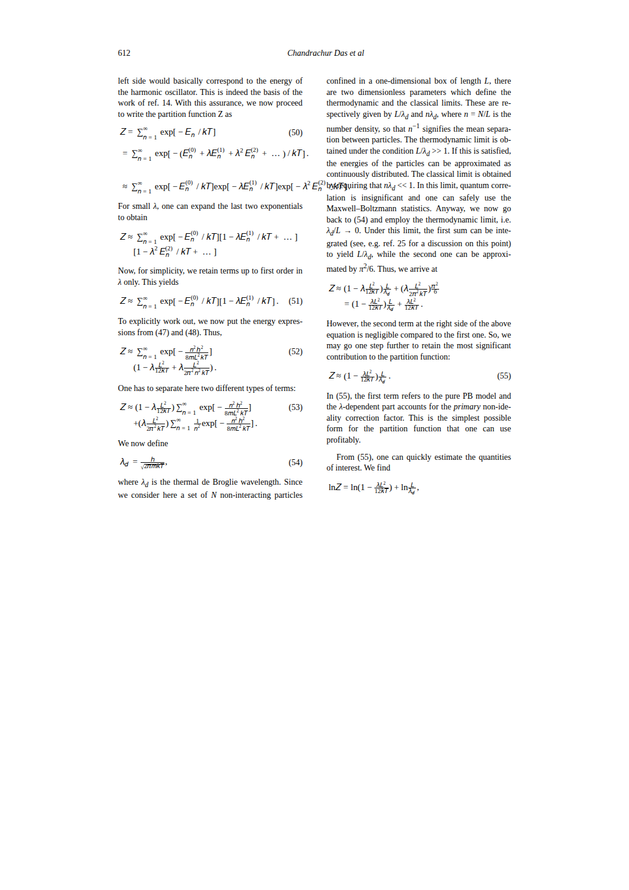612 Chandrachur Das et al
left side would basically correspond to the energy of the harmonic oscillator. This is indeed the basis of the work of ref. 14. With this assurance, we now proceed to write the partition function Z as
(50)
Z= ∑ n=1 ∞ exp[−En/kT]
= ∑ n=1 ∞ exp[−( En(0) +λ En(1) +λ2 En(2) +…)/kT].
≈ ∑ n=1 ∞ exp[− En(0) /kT] exp[−λ En(1) /kT] exp[−λ2 En(2) /kT].
For small λ, one can expand the last two exponentials to obtain
Z≈ ∑ n=1 ∞ exp[− En(0) /kT] [1−λ En(1) /kT+…]
[1−λ2 En(2) /kT+…]
Now, for simplicity, we retain terms up to first order in λ only. This yields
(51)
Z≈ ∑ n=1 ∞ exp[− En(0) /kT] [1−λ En(1) /kT].
To explicitly work out, we now put the energy expressions from (47) and (48). Thus,
(52)
Z≈ ∑ n=1 ∞ exp [ − n2h2 8mL2kT ]
( 1−λ L2 12kT +λ L2 2π2n2kT ) .
One has to separate here two different types of terms:
(53)
Z≈ ( 1−λ L2 12kT ) ∑ n=1 ∞ exp [ − n2h2 8mL2kT ]
+ ( λ L2 2π2kT ) ∑ n=1 ∞ 1n2 exp [ − n2h2 8mL2kT ] .
We now define
(54)
λd = h 2πmkT ,
where λd is the thermal de Broglie wavelength. Since we consider here a set of N non-interacting particles confined in a one-dimensional box of length L, there are two dimensionless parameters which define the thermodynamic and the classical limits. These are respectively given by L/λd and nλd, where n = N/L is the number density, so that n−1 signifies the mean separation between particles. The thermodynamic limit is obtained under the condition L/λd >> 1. If this is satisfied, the energies of the particles can be approximated as continuously distributed. The classical limit is obtained by requiring that nλd << 1. In this limit, quantum correlation is insignificant and one can safely use the Maxwell–Boltzmann statistics. Anyway, we now go back to (54) and employ the thermodynamic limit, i.e. λd/L → 0. Under this limit, the first sum can be integrated (see, e.g. ref. 25 for a discussion on this point) to yield L/λd, while the second one can be approximated by π2/6. Thus, we arrive at
Z≈ ( 1−λ L2 12kT ) Lλd + ( λ L2 2π2kT ) π26
= ( 1− λL2 12kT ) Lλd + λL2 12kT .
However, the second term at the right side of the above equation is negligible compared to the first one. So, we may go one step further to retain the most significant contribution to the partition function:
(55)
Z≈ ( 1− λL2 12kT ) Lλd .
In (55), the first term refers to the pure PB model and the λ-dependent part accounts for the primary non-ideality correction factor. This is the simplest possible form for the partition function that one can use profitably.
From (55), one can quickly estimate the quantities of interest. We find
lnZ= ln ( 1− λL2 12kT ) + ln Lλd ,